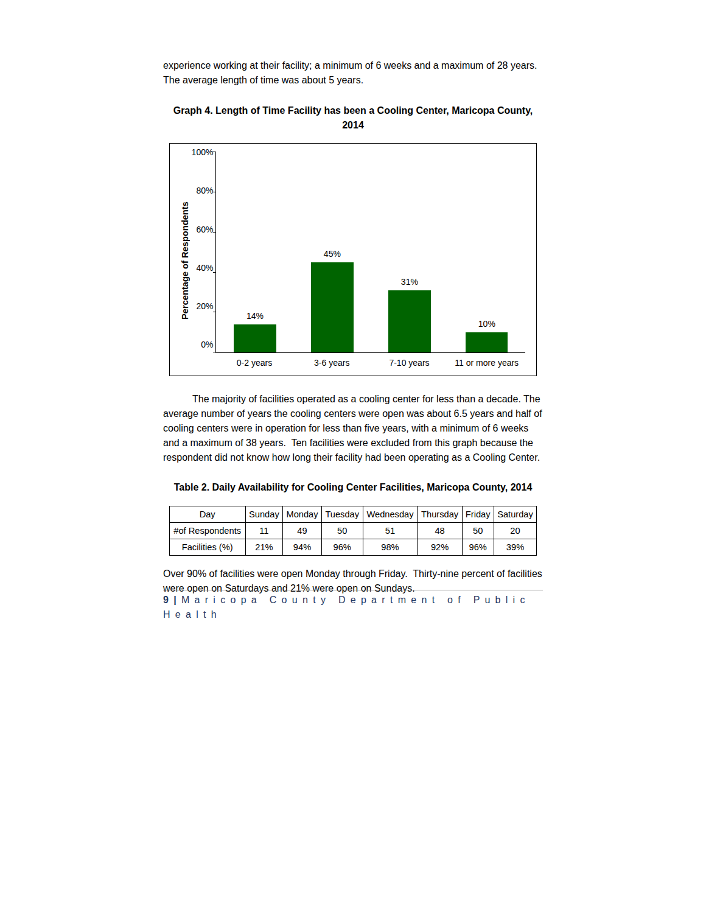experience working at their facility; a minimum of 6 weeks and a maximum of 28 years. The average length of time was about 5 years.
Graph 4. Length of Time Facility has been a Cooling Center, Maricopa County, 2014
Percentage of Respondents
100% 80% 60% 40% 20% 0%
14%
45%
31%
10%
0-2 years 3-6 years 7-10 years 11 or more years
The majority of facilities operated as a cooling center for less than a decade. The average number of years the cooling centers were open was about 6.5 years and half of cooling centers were in operation for less than five years, with a minimum of 6 weeks and a maximum of 38 years. Ten facilities were excluded from this graph because the respondent did not know how long their facility had been operating as a Cooling Center.
Table 2. Daily Availability for Cooling Center Facilities, Maricopa County, 2014
| Day | Sunday | Monday | Tuesday | Wednesday | Thursday | Friday | Saturday |
| --- | --- | --- | --- | --- | --- | --- | --- |
| #of Respondents | 11 | 49 | 50 | 51 | 48 | 50 | 20 |
| Facilities (%) | 21% | 94% | 96% | 98% | 92% | 96% | 39% |
Over 90% of facilities were open Monday through Friday. Thirty-nine percent of facilities were open on Saturdays and 21% were open on Sundays.
9 | M a r i c o p a C o u n t y D e p a r t m e n t o f P u b l i c H e a l t h